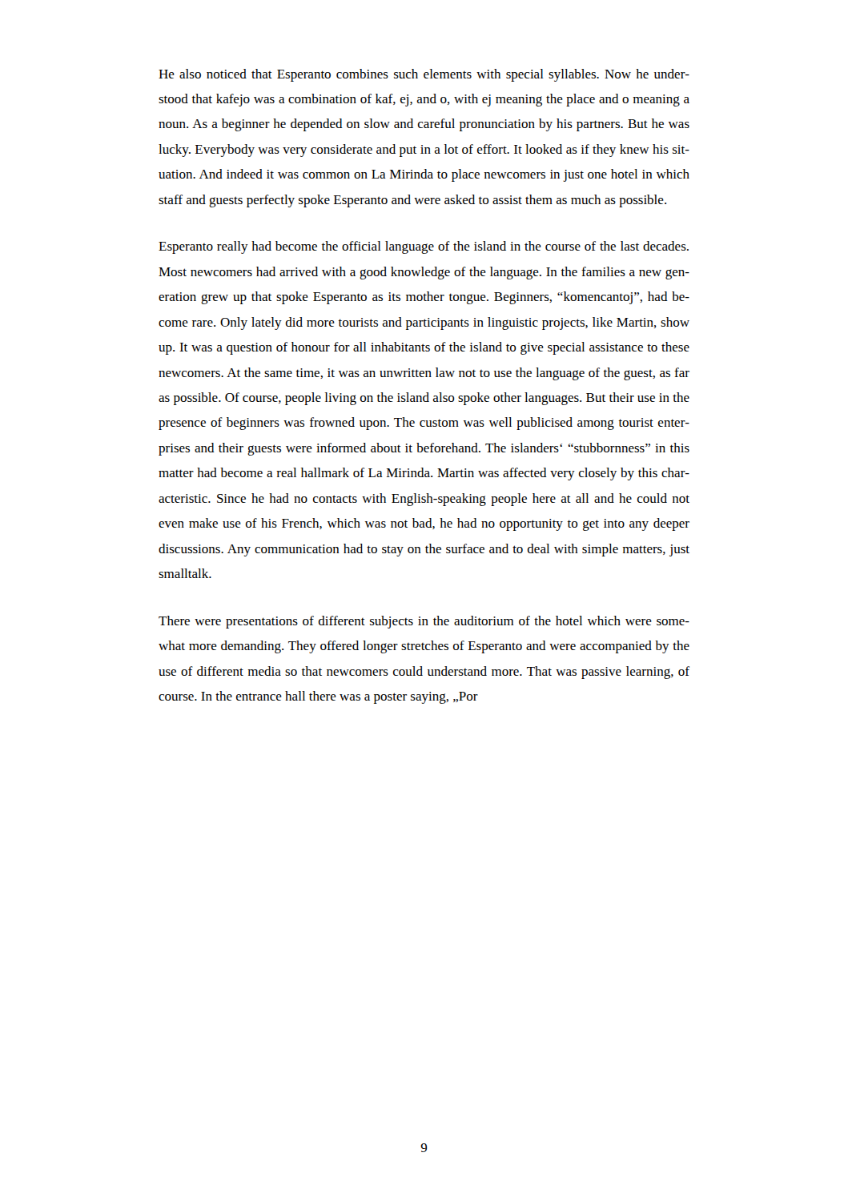He also noticed that Esperanto combines such elements with special syllables. Now he understood that kafejo was a combination of kaf, ej, and o, with ej meaning the place and o meaning a noun. As a beginner he depended on slow and careful pronunciation by his partners. But he was lucky. Everybody was very considerate and put in a lot of effort. It looked as if they knew his situation. And indeed it was common on La Mirinda to place newcomers in just one hotel in which staff and guests perfectly spoke Esperanto and were asked to assist them as much as possible.
Esperanto really had become the official language of the island in the course of the last decades. Most newcomers had arrived with a good knowledge of the language. In the families a new generation grew up that spoke Esperanto as its mother tongue. Beginners, “komencantoj”, had become rare. Only lately did more tourists and participants in linguistic projects, like Martin, show up. It was a question of honour for all inhabitants of the island to give special assistance to these newcomers. At the same time, it was an unwritten law not to use the language of the guest, as far as possible. Of course, people living on the island also spoke other languages. But their use in the presence of beginners was frowned upon. The custom was well publicised among tourist enterprises and their guests were informed about it beforehand. The islanders‘ “stubbornness” in this matter had become a real hallmark of La Mirinda. Martin was affected very closely by this characteristic. Since he had no contacts with English-speaking people here at all and he could not even make use of his French, which was not bad, he had no opportunity to get into any deeper discussions. Any communication had to stay on the surface and to deal with simple matters, just smalltalk.
There were presentations of different subjects in the auditorium of the hotel which were somewhat more demanding. They offered longer stretches of Esperanto and were accompanied by the use of different media so that newcomers could understand more. That was passive learning, of course. In the entrance hall there was a poster saying, „Por
9